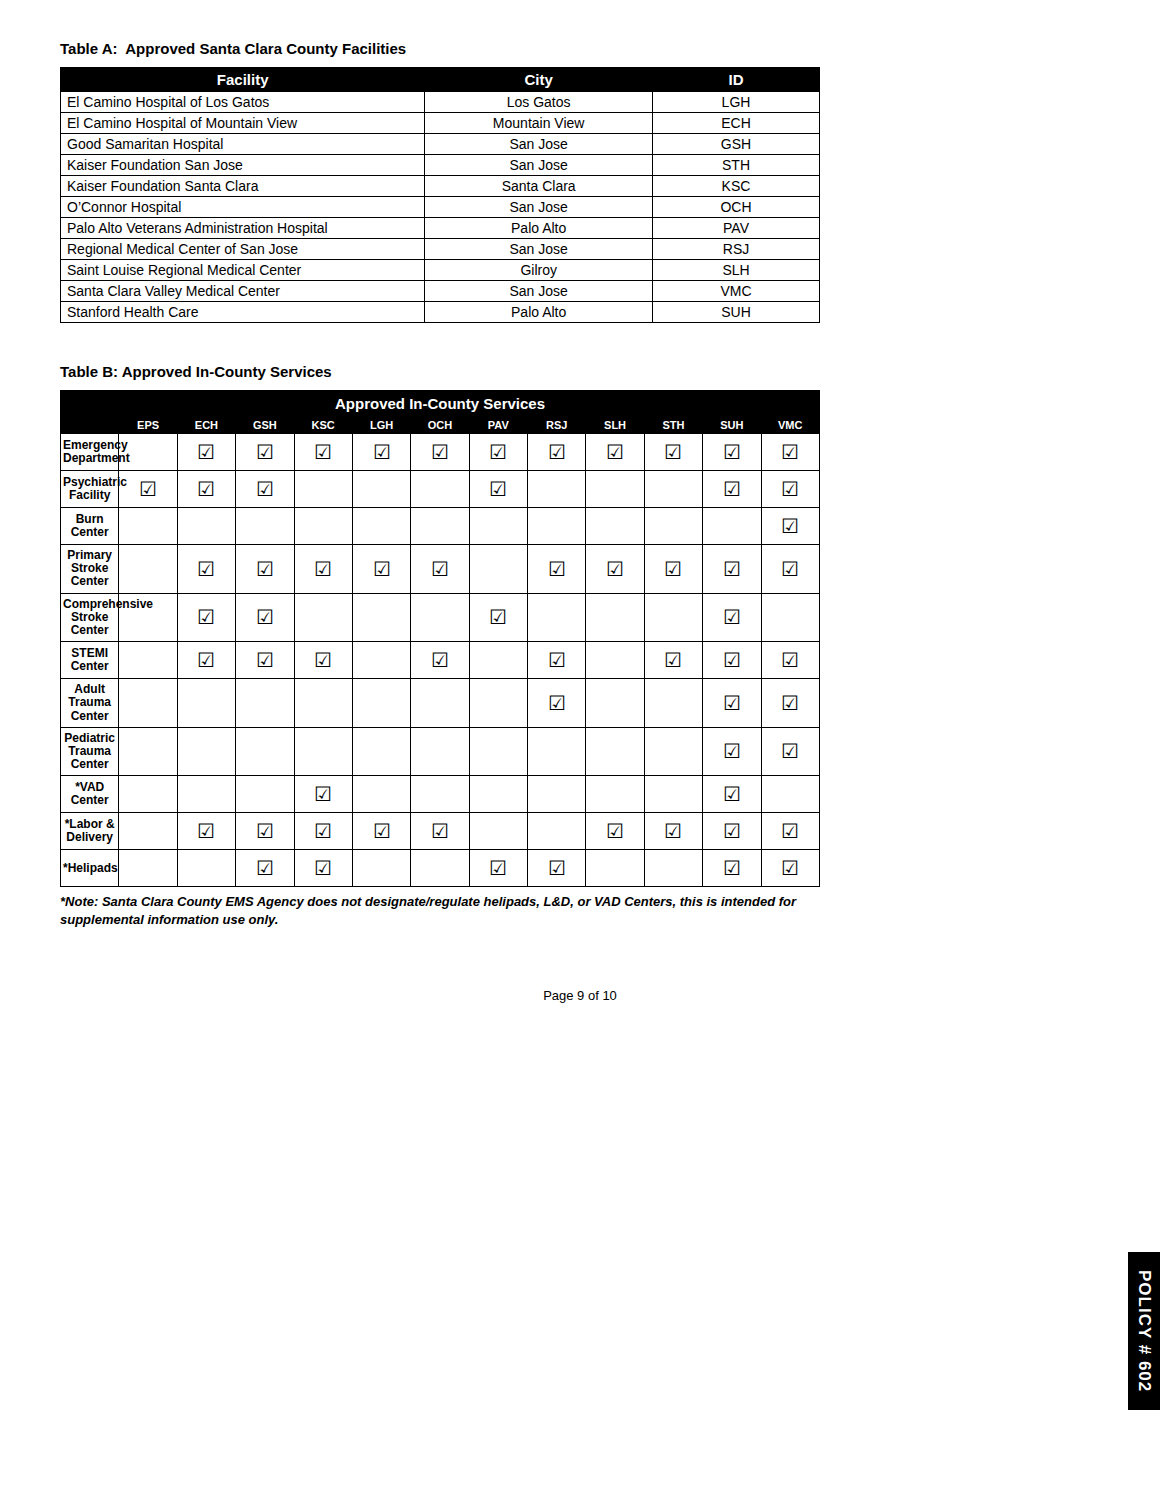Table A: Approved Santa Clara County Facilities
| Facility | City | ID |
| --- | --- | --- |
| El Camino Hospital of Los Gatos | Los Gatos | LGH |
| El Camino Hospital of Mountain View | Mountain View | ECH |
| Good Samaritan Hospital | San Jose | GSH |
| Kaiser Foundation San Jose | San Jose | STH |
| Kaiser Foundation Santa Clara | Santa Clara | KSC |
| O’Connor Hospital | San Jose | OCH |
| Palo Alto Veterans Administration Hospital | Palo Alto | PAV |
| Regional Medical Center of San Jose | San Jose | RSJ |
| Saint Louise Regional Medical Center | Gilroy | SLH |
| Santa Clara Valley Medical Center | San Jose | VMC |
| Stanford Health Care | Palo Alto | SUH |
Table B: Approved In-County Services
| Approved In-County Services |
| --- |
| | EPS | ECH | GSH | KSC | LGH | OCH | PAV | RSJ | SLH | STH | SUH | VMC |
| Emergency Department | | ☑ | ☑ | ☑ | ☑ | ☑ | ☑ | ☑ | ☑ | ☑ | ☑ | ☑ |
| Psychiatric Facility | ☑ | ☑ | ☑ | | | | ☑ | | | | ☑ | ☑ |
| Burn Center | | | | | | | | | | | | ☑ |
| Primary Stroke Center | | ☑ | ☑ | ☑ | ☑ | ☑ | | ☑ | ☑ | ☑ | ☑ | ☑ |
| Comprehensive Stroke Center | | ☑ | ☑ | | | | ☑ | | | | ☑ | |
| STEMI Center | | ☑ | ☑ | ☑ | | ☑ | | ☑ | | ☑ | ☑ | ☑ |
| Adult Trauma Center | | | | | | | | ☑ | | | ☑ | ☑ |
| Pediatric Trauma Center | | | | | | | | | | | ☑ | ☑ |
| *VAD Center | | | | ☑ | | | | | | | ☑ | |
| *Labor & Delivery | | ☑ | ☑ | ☑ | ☑ | ☑ | | | ☑ | ☑ | ☑ | ☑ |
| *Helipads | | | ☑ | ☑ | | | ☑ | ☑ | | | ☑ | ☑ |
*Note: Santa Clara County EMS Agency does not designate/regulate helipads, L&D, or VAD Centers, this is intended for supplemental information use only.
POLICY # 602
Page 9 of 10